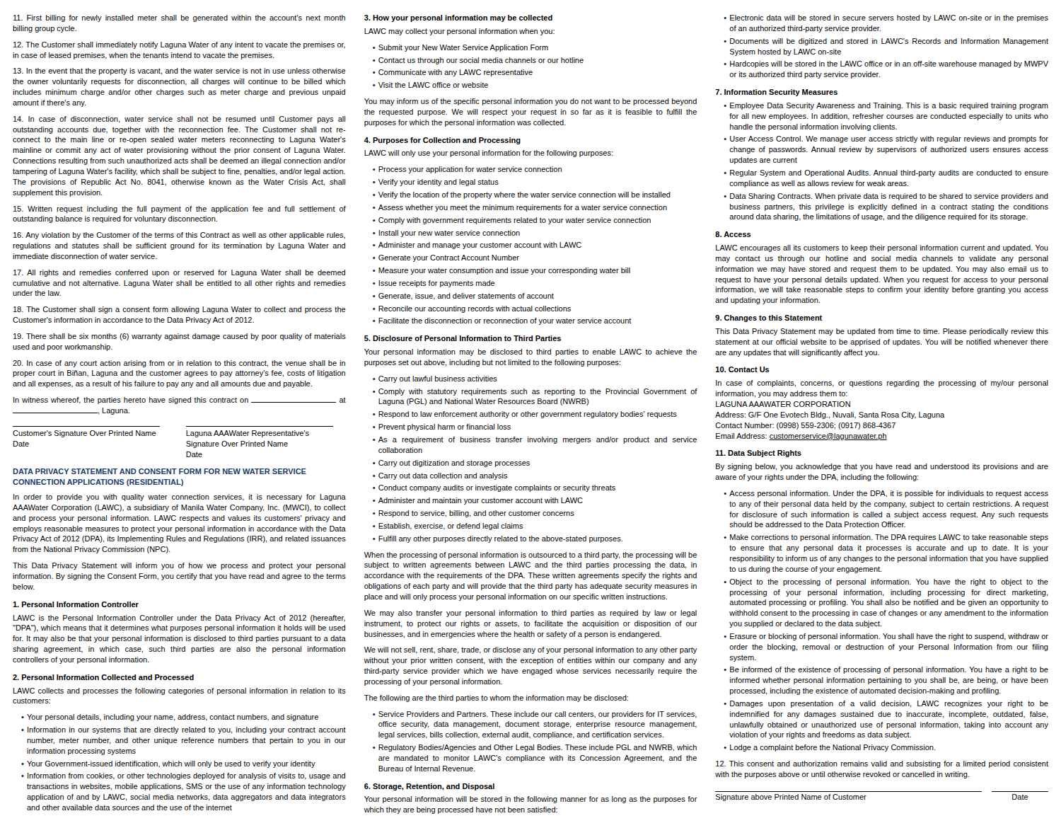11. First billing for newly installed meter shall be generated within the account's next month billing group cycle.
12. The Customer shall immediately notify Laguna Water of any intent to vacate the premises or, in case of leased premises, when the tenants intend to vacate the premises.
13. In the event that the property is vacant, and the water service is not in use unless otherwise the owner voluntarily requests for disconnection, all charges will continue to be billed which includes minimum charge and/or other charges such as meter charge and previous unpaid amount if there's any.
14. In case of disconnection, water service shall not be resumed until Customer pays all outstanding accounts due, together with the reconnection fee. The Customer shall not re-connect to the main line or re-open sealed water meters reconnecting to Laguna Water's mainline or commit any act of water provisioning without the prior consent of Laguna Water. Connections resulting from such unauthorized acts shall be deemed an illegal connection and/or tampering of Laguna Water's facility, which shall be subject to fine, penalties, and/or legal action. The provisions of Republic Act No. 8041, otherwise known as the Water Crisis Act, shall supplement this provision.
15. Written request including the full payment of the application fee and full settlement of outstanding balance is required for voluntary disconnection.
16. Any violation by the Customer of the terms of this Contract as well as other applicable rules, regulations and statutes shall be sufficient ground for its termination by Laguna Water and immediate disconnection of water service.
17. All rights and remedies conferred upon or reserved for Laguna Water shall be deemed cumulative and not alternative. Laguna Water shall be entitled to all other rights and remedies under the law.
18. The Customer shall sign a consent form allowing Laguna Water to collect and process the Customer's information in accordance to the Data Privacy Act of 2012.
19. There shall be six months (6) warranty against damage caused by poor quality of materials used and poor workmanship.
20. In case of any court action arising from or in relation to this contract, the venue shall be in proper court in Biñan, Laguna and the customer agrees to pay attorney's fee, costs of litigation and all expenses, as a result of his failure to pay any and all amounts due and payable.
In witness whereof, the parties hereto have signed this contract on at , Laguna.
Customer's Signature Over Printed Name
Date
Laguna AAAWater Representative's
Signature Over Printed Name
Date
Data Privacy Statement and Consent Form for New Water Service Connection Applications (Residential)
In order to provide you with quality water connection services, it is necessary for Laguna AAAWater Corporation (LAWC), a subsidiary of Manila Water Company, Inc. (MWCI), to collect and process your personal information. LAWC respects and values its customers' privacy and employs reasonable measures to protect your personal information in accordance with the Data Privacy Act of 2012 (DPA), its Implementing Rules and Regulations (IRR), and related issuances from the National Privacy Commission (NPC).
This Data Privacy Statement will inform you of how we process and protect your personal information. By signing the Consent Form, you certify that you have read and agree to the terms below.
1. Personal Information Controller
LAWC is the Personal Information Controller under the Data Privacy Act of 2012 (hereafter, "DPA"), which means that it determines what purposes personal information it holds will be used for. It may also be that your personal information is disclosed to third parties pursuant to a data sharing agreement, in which case, such third parties are also the personal information controllers of your personal information.
2. Personal Information Collected and Processed
LAWC collects and processes the following categories of personal information in relation to its customers:
Your personal details, including your name, address, contact numbers, and signature
Information in our systems that are directly related to you, including your contract account number, meter number, and other unique reference numbers that pertain to you in our information processing systems
Your Government-issued identification, which will only be used to verify your identity
Information from cookies, or other technologies deployed for analysis of visits to, usage and transactions in websites, mobile applications, SMS or the use of any information technology application of and by LAWC, social media networks, data aggregators and data integrators and other available data sources and the use of the internet
3. How your personal information may be collected
LAWC may collect your personal information when you:
Submit your New Water Service Application Form
Contact us through our social media channels or our hotline
Communicate with any LAWC representative
Visit the LAWC office or website
You may inform us of the specific personal information you do not want to be processed beyond the requested purpose. We will respect your request in so far as it is feasible to fulfill the purposes for which the personal information was collected.
4. Purposes for Collection and Processing
LAWC will only use your personal information for the following purposes:
Process your application for water service connection
Verify your identity and legal status
Verify the location of the property where the water service connection will be installed
Assess whether you meet the minimum requirements for a water service connection
Comply with government requirements related to your water service connection
Install your new water service connection
Administer and manage your customer account with LAWC
Generate your Contract Account Number
Measure your water consumption and issue your corresponding water bill
Issue receipts for payments made
Generate, issue, and deliver statements of account
Reconcile our accounting records with actual collections
Facilitate the disconnection or reconnection of your water service account
5. Disclosure of Personal Information to Third Parties
Your personal information may be disclosed to third parties to enable LAWC to achieve the purposes set out above, including but not limited to the following purposes:
Carry out lawful business activities
Comply with statutory requirements such as reporting to the Provincial Government of Laguna (PGL) and National Water Resources Board (NWRB)
Respond to law enforcement authority or other government regulatory bodies' requests
Prevent physical harm or financial loss
As a requirement of business transfer involving mergers and/or product and service collaboration
Carry out digitization and storage processes
Carry out data collection and analysis
Conduct company audits or investigate complaints or security threats
Administer and maintain your customer account with LAWC
Respond to service, billing, and other customer concerns
Establish, exercise, or defend legal claims
Fulfill any other purposes directly related to the above-stated purposes.
When the processing of personal information is outsourced to a third party, the processing will be subject to written agreements between LAWC and the third parties processing the data, in accordance with the requirements of the DPA. These written agreements specify the rights and obligations of each party and will provide that the third party has adequate security measures in place and will only process your personal information on our specific written instructions.
We may also transfer your personal information to third parties as required by law or legal instrument, to protect our rights or assets, to facilitate the acquisition or disposition of our businesses, and in emergencies where the health or safety of a person is endangered.
We will not sell, rent, share, trade, or disclose any of your personal information to any other party without your prior written consent, with the exception of entities within our company and any third-party service provider which we have engaged whose services necessarily require the processing of your personal information.
The following are the third parties to whom the information may be disclosed:
Service Providers and Partners. These include our call centers, our providers for IT services, office security, data management, document storage, enterprise resource management, legal services, bills collection, external audit, compliance, and certification services.
Regulatory Bodies/Agencies and Other Legal Bodies. These include PGL and NWRB, which are mandated to monitor LAWC's compliance with its Concession Agreement, and the Bureau of Internal Revenue.
6. Storage, Retention, and Disposal
Your personal information will be stored in the following manner for as long as the purposes for which they are being processed have not been satisfied:
Electronic data will be stored in secure servers hosted by LAWC on-site or in the premises of an authorized third-party service provider.
Documents will be digitized and stored in LAWC's Records and Information Management System hosted by LAWC on-site
Hardcopies will be stored in the LAWC office or in an off-site warehouse managed by MWPV or its authorized third party service provider.
7. Information Security Measures
Employee Data Security Awareness and Training. This is a basic required training program for all new employees. In addition, refresher courses are conducted especially to units who handle the personal information involving clients.
User Access Control. We manage user access strictly with regular reviews and prompts for change of passwords. Annual review by supervisors of authorized users ensures access updates are current
Regular System and Operational Audits. Annual third-party audits are conducted to ensure compliance as well as allows review for weak areas.
Data Sharing Contracts. When private data is required to be shared to service providers and business partners, this privilege is explicitly defined in a contract stating the conditions around data sharing, the limitations of usage, and the diligence required for its storage.
8. Access
LAWC encourages all its customers to keep their personal information current and updated. You may contact us through our hotline and social media channels to validate any personal information we may have stored and request them to be updated. You may also email us to request to have your personal details updated. When you request for access to your personal information, we will take reasonable steps to confirm your identity before granting you access and updating your information.
9. Changes to this Statement
This Data Privacy Statement may be updated from time to time. Please periodically review this statement at our official website to be apprised of updates. You will be notified whenever there are any updates that will significantly affect you.
10. Contact Us
In case of complaints, concerns, or questions regarding the processing of my/our personal information, you may address them to:
LAGUNA AAAWATER CORPORATION
Address: G/F One Evotech Bldg., Nuvali, Santa Rosa City, Laguna
Contact Number: (0998) 559-2306; (0917) 868-4367
Email Address: customerservice@lagunawater.ph
11. Data Subject Rights
By signing below, you acknowledge that you have read and understood its provisions and are aware of your rights under the DPA, including the following:
Access personal information. Under the DPA, it is possible for individuals to request access to any of their personal data held by the company, subject to certain restrictions. A request for disclosure of such information is called a subject access request. Any such requests should be addressed to the Data Protection Officer.
Make corrections to personal information. The DPA requires LAWC to take reasonable steps to ensure that any personal data it processes is accurate and up to date. It is your responsibility to inform us of any changes to the personal information that you have supplied to us during the course of your engagement.
Object to the processing of personal information. You have the right to object to the processing of your personal information, including processing for direct marketing, automated processing or profiling. You shall also be notified and be given an opportunity to withhold consent to the processing in case of changes or any amendment to the information you supplied or declared to the data subject.
Erasure or blocking of personal information. You shall have the right to suspend, withdraw or order the blocking, removal or destruction of your Personal Information from our filing system.
Be informed of the existence of processing of personal information. You have a right to be informed whether personal information pertaining to you shall be, are being, or have been processed, including the existence of automated decision-making and profiling.
Damages upon presentation of a valid decision, LAWC recognizes your right to be indemnified for any damages sustained due to inaccurate, incomplete, outdated, false, unlawfully obtained or unauthorized use of personal information, taking into account any violation of your rights and freedoms as data subject.
Lodge a complaint before the National Privacy Commission.
12. This consent and authorization remains valid and subsisting for a limited period consistent with the purposes above or until otherwise revoked or cancelled in writing.
Signature above Printed Name of Customer Date